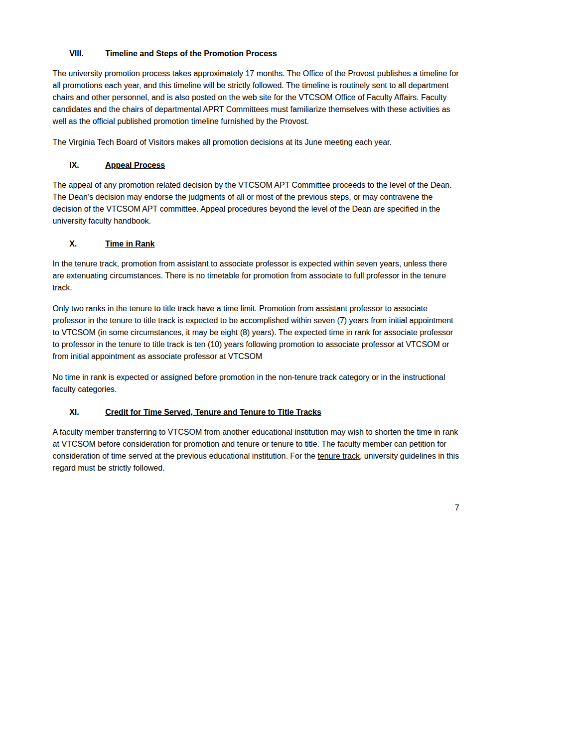VIII. Timeline and Steps of the Promotion Process
The university promotion process takes approximately 17 months. The Office of the Provost publishes a timeline for all promotions each year, and this timeline will be strictly followed. The timeline is routinely sent to all department chairs and other personnel, and is also posted on the web site for the VTCSOM Office of Faculty Affairs. Faculty candidates and the chairs of departmental APRT Committees must familiarize themselves with these activities as well as the official published promotion timeline furnished by the Provost.
The Virginia Tech Board of Visitors makes all promotion decisions at its June meeting each year.
IX. Appeal Process
The appeal of any promotion related decision by the VTCSOM APT Committee proceeds to the level of the Dean. The Dean’s decision may endorse the judgments of all or most of the previous steps, or may contravene the decision of the VTCSOM APT committee. Appeal procedures beyond the level of the Dean are specified in the university faculty handbook.
X. Time in Rank
In the tenure track, promotion from assistant to associate professor is expected within seven years, unless there are extenuating circumstances. There is no timetable for promotion from associate to full professor in the tenure track.
Only two ranks in the tenure to title track have a time limit. Promotion from assistant professor to associate professor in the tenure to title track is expected to be accomplished within seven (7) years from initial appointment to VTCSOM (in some circumstances, it may be eight (8) years). The expected time in rank for associate professor to professor in the tenure to title track is ten (10) years following promotion to associate professor at VTCSOM or from initial appointment as associate professor at VTCSOM
No time in rank is expected or assigned before promotion in the non-tenure track category or in the instructional faculty categories.
XI. Credit for Time Served, Tenure and Tenure to Title Tracks
A faculty member transferring to VTCSOM from another educational institution may wish to shorten the time in rank at VTCSOM before consideration for promotion and tenure or tenure to title. The faculty member can petition for consideration of time served at the previous educational institution. For the tenure track, university guidelines in this regard must be strictly followed.
7